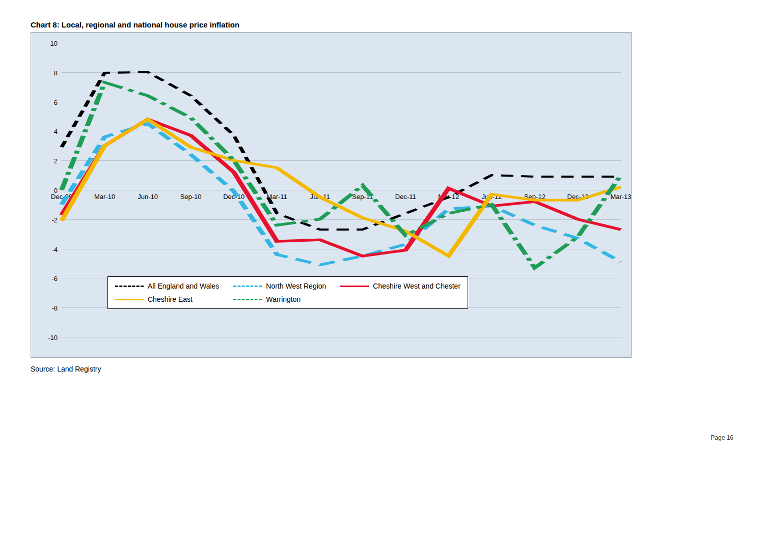Chart 8: Local, regional and national house price inflation
10
8
6
4
2
0
-2
-4
-6
-8
-10
Dec-09
Mar-10
Jun-10
Sep-10
Dec-10
Mar-11
Jun-11
Sep-11
Dec-11
Mar-12
Jun-12
Sep-12
Dec-12
Mar-13
All England and Wales
North West Region
Cheshire West and Chester
Cheshire East
Warrington
Source: Land Registry
Page 16